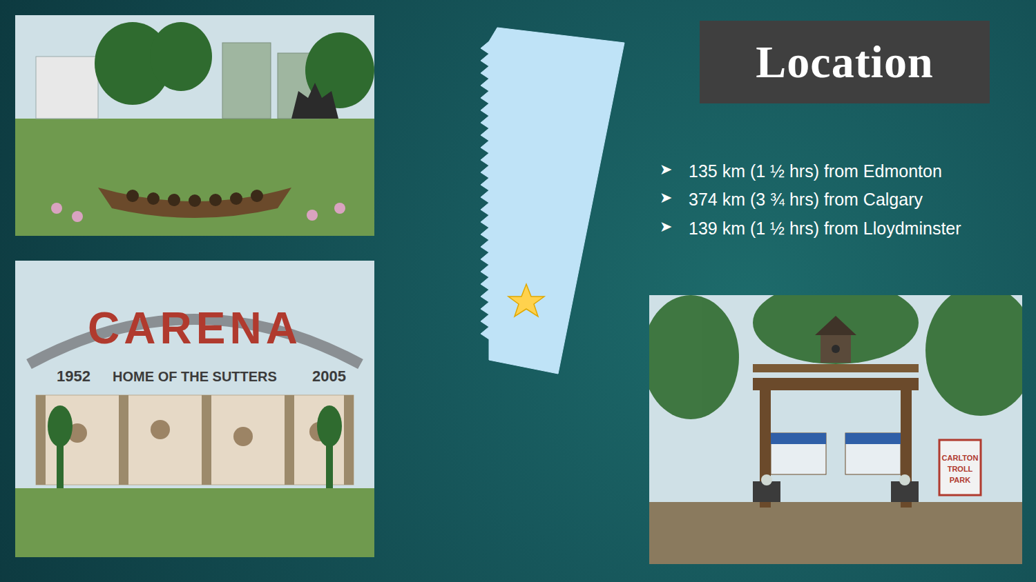CARENA 1952 HOME OF THE SUTTERS 2005
Alberta outline with location star
Location
135 km (1 ½ hrs) from Edmonton
374 km (3 ¾ hrs) from Calgary
139 km (1 ½ hrs) from Lloydminster
CARLTON TROLL PARK